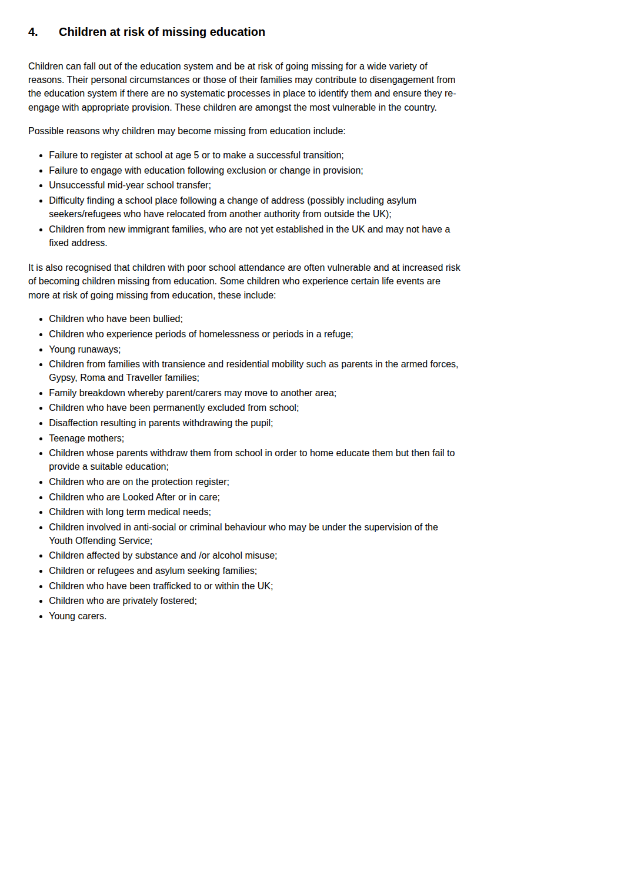4. Children at risk of missing education
Children can fall out of the education system and be at risk of going missing for a wide variety of reasons. Their personal circumstances or those of their families may contribute to disengagement from the education system if there are no systematic processes in place to identify them and ensure they re-engage with appropriate provision. These children are amongst the most vulnerable in the country.
Possible reasons why children may become missing from education include:
Failure to register at school at age 5 or to make a successful transition;
Failure to engage with education following exclusion or change in provision;
Unsuccessful mid-year school transfer;
Difficulty finding a school place following a change of address (possibly including asylum seekers/refugees who have relocated from another authority from outside the UK);
Children from new immigrant families, who are not yet established in the UK and may not have a fixed address.
It is also recognised that children with poor school attendance are often vulnerable and at increased risk of becoming children missing from education. Some children who experience certain life events are more at risk of going missing from education, these include:
Children who have been bullied;
Children who experience periods of homelessness or periods in a refuge;
Young runaways;
Children from families with transience and residential mobility such as parents in the armed forces, Gypsy, Roma and Traveller families;
Family breakdown whereby parent/carers may move to another area;
Children who have been permanently excluded from school;
Disaffection resulting in parents withdrawing the pupil;
Teenage mothers;
Children whose parents withdraw them from school in order to home educate them but then fail to provide a suitable education;
Children who are on the protection register;
Children who are Looked After or in care;
Children with long term medical needs;
Children involved in anti-social or criminal behaviour who may be under the supervision of the Youth Offending Service;
Children affected by substance and /or alcohol misuse;
Children or refugees and asylum seeking families;
Children who have been trafficked to or within the UK;
Children who are privately fostered;
Young carers.